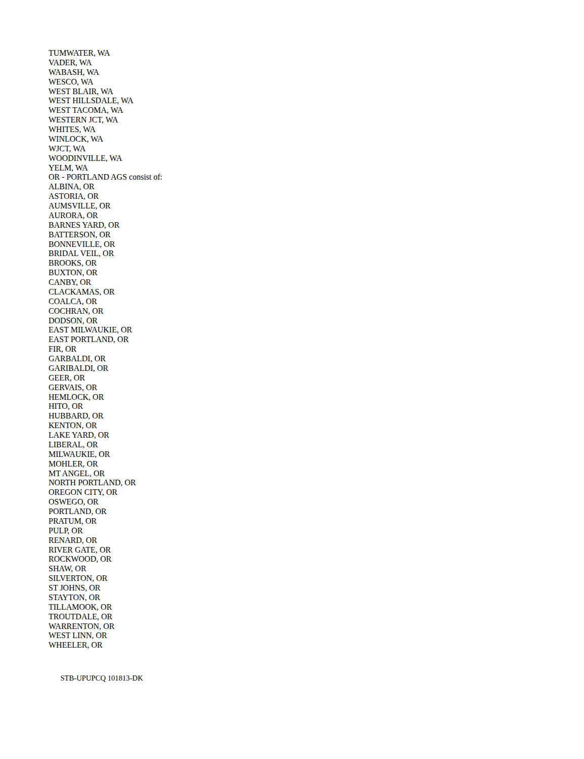TUMWATER, WA
VADER, WA
WABASH, WA
WESCO, WA
WEST BLAIR, WA
WEST HILLSDALE, WA
WEST TACOMA, WA
WESTERN JCT, WA
WHITES, WA
WINLOCK, WA
WJCT, WA
WOODINVILLE, WA
YELM, WA
OR - PORTLAND AGS consist of:
ALBINA, OR
ASTORIA, OR
AUMSVILLE, OR
AURORA, OR
BARNES YARD, OR
BATTERSON, OR
BONNEVILLE, OR
BRIDAL VEIL, OR
BROOKS, OR
BUXTON, OR
CANBY, OR
CLACKAMAS, OR
COALCA, OR
COCHRAN, OR
DODSON, OR
EAST MILWAUKIE, OR
EAST PORTLAND, OR
FIR, OR
GARBALDI, OR
GARIBALDI, OR
GEER, OR
GERVAIS, OR
HEMLOCK, OR
HITO, OR
HUBBARD, OR
KENTON, OR
LAKE YARD, OR
LIBERAL, OR
MILWAUKIE, OR
MOHLER, OR
MT ANGEL, OR
NORTH PORTLAND, OR
OREGON CITY, OR
OSWEGO, OR
PORTLAND, OR
PRATUM, OR
PULP, OR
RENARD, OR
RIVER GATE, OR
ROCKWOOD, OR
SHAW, OR
SILVERTON, OR
ST JOHNS, OR
STAYTON, OR
TILLAMOOK, OR
TROUTDALE, OR
WARRENTON, OR
WEST LINN, OR
WHEELER, OR
STB-UPUPCQ 101813-DK